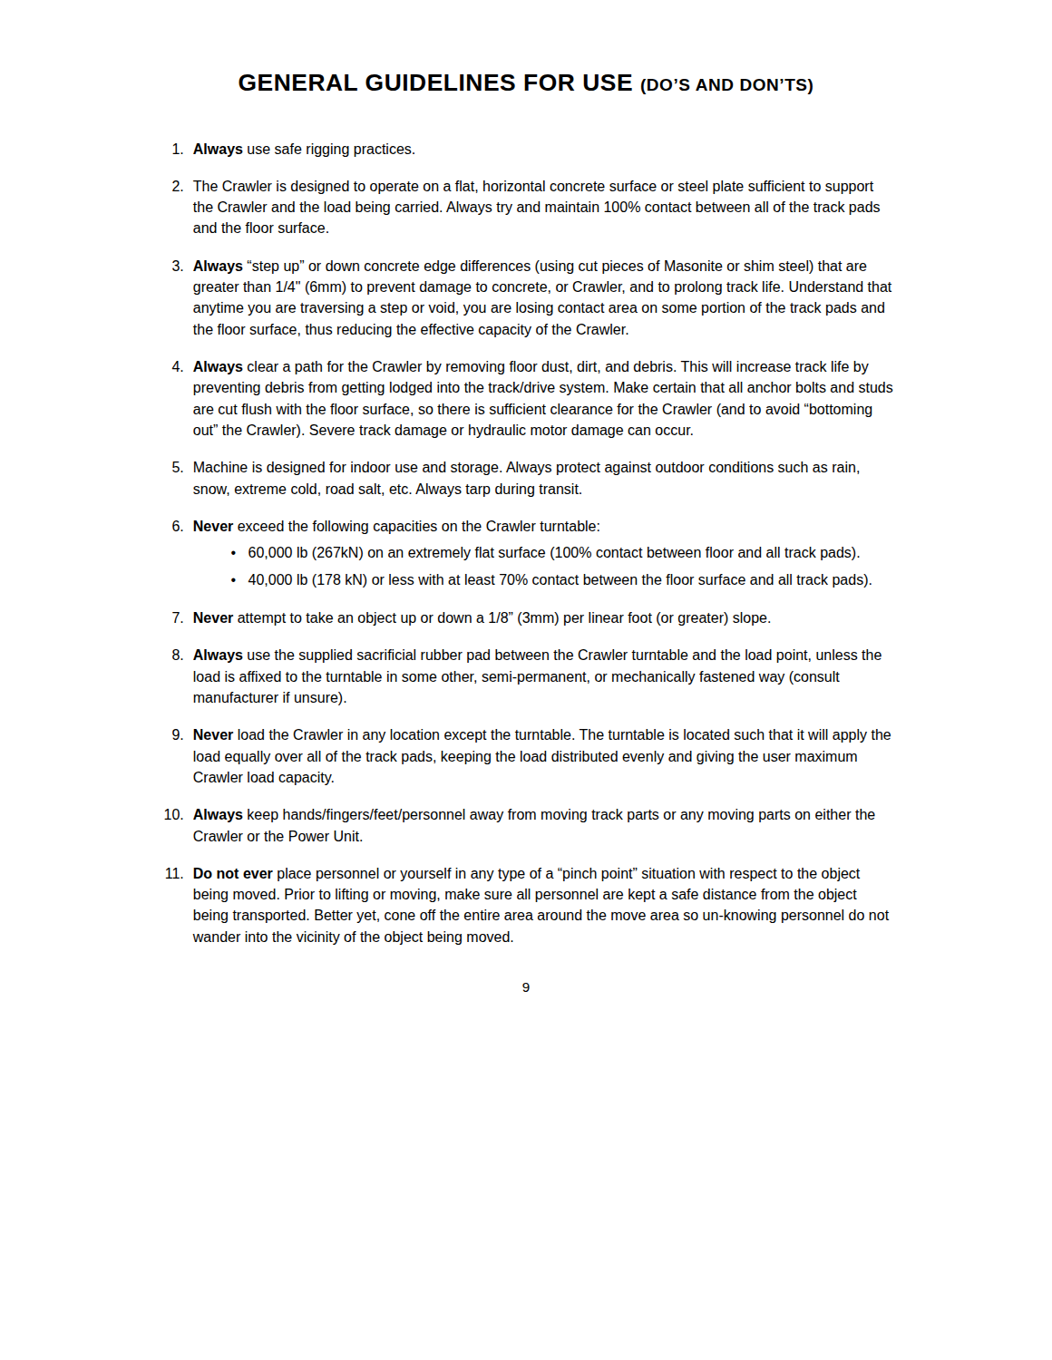GENERAL GUIDELINES FOR USE (DO’S AND DON’TS)
Always use safe rigging practices.
The Crawler is designed to operate on a flat, horizontal concrete surface or steel plate sufficient to support the Crawler and the load being carried. Always try and maintain 100% contact between all of the track pads and the floor surface.
Always “step up” or down concrete edge differences (using cut pieces of Masonite or shim steel) that are greater than 1/4" (6mm) to prevent damage to concrete, or Crawler, and to prolong track life. Understand that anytime you are traversing a step or void, you are losing contact area on some portion of the track pads and the floor surface, thus reducing the effective capacity of the Crawler.
Always clear a path for the Crawler by removing floor dust, dirt, and debris. This will increase track life by preventing debris from getting lodged into the track/drive system. Make certain that all anchor bolts and studs are cut flush with the floor surface, so there is sufficient clearance for the Crawler (and to avoid “bottoming out” the Crawler). Severe track damage or hydraulic motor damage can occur.
Machine is designed for indoor use and storage. Always protect against outdoor conditions such as rain, snow, extreme cold, road salt, etc. Always tarp during transit.
Never exceed the following capacities on the Crawler turntable:
60,000 lb (267kN) on an extremely flat surface (100% contact between floor and all track pads).
40,000 lb (178 kN) or less with at least 70% contact between the floor surface and all track pads).
Never attempt to take an object up or down a 1/8” (3mm) per linear foot (or greater) slope.
Always use the supplied sacrificial rubber pad between the Crawler turntable and the load point, unless the load is affixed to the turntable in some other, semi-permanent, or mechanically fastened way (consult manufacturer if unsure).
Never load the Crawler in any location except the turntable. The turntable is located such that it will apply the load equally over all of the track pads, keeping the load distributed evenly and giving the user maximum Crawler load capacity.
Always keep hands/fingers/feet/personnel away from moving track parts or any moving parts on either the Crawler or the Power Unit.
Do not ever place personnel or yourself in any type of a “pinch point” situation with respect to the object being moved. Prior to lifting or moving, make sure all personnel are kept a safe distance from the object being transported. Better yet, cone off the entire area around the move area so un-knowing personnel do not wander into the vicinity of the object being moved.
9